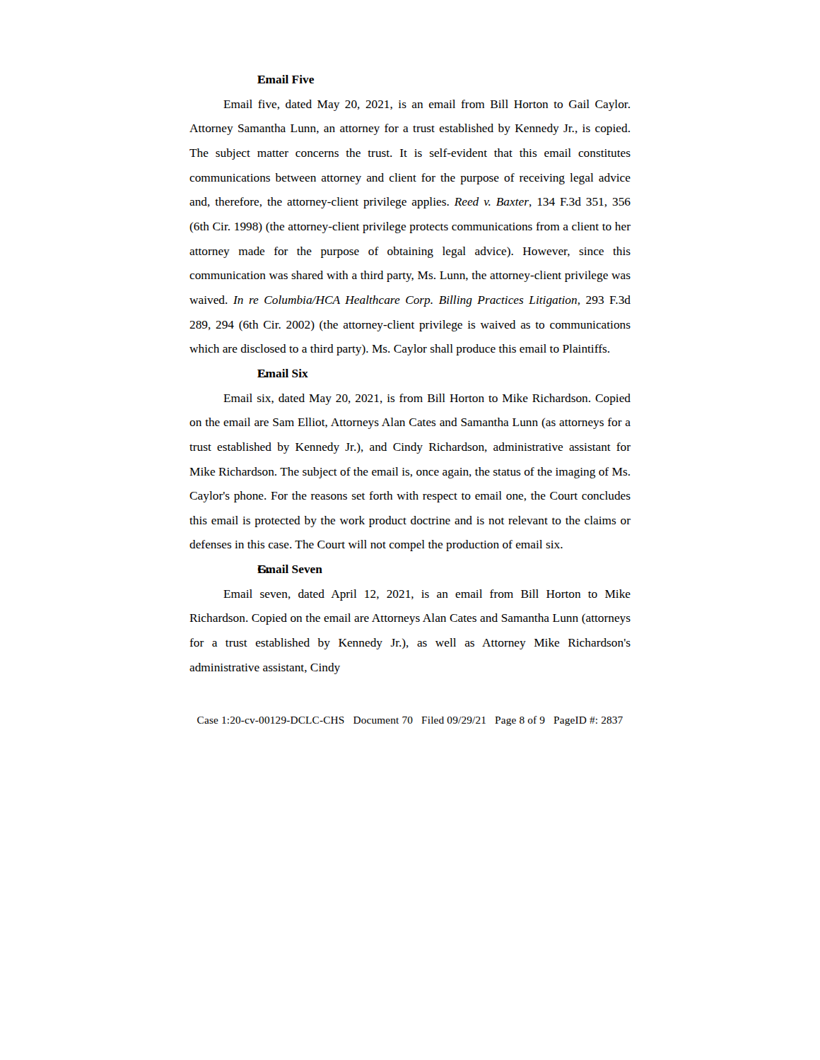E. Email Five
Email five, dated May 20, 2021, is an email from Bill Horton to Gail Caylor. Attorney Samantha Lunn, an attorney for a trust established by Kennedy Jr., is copied. The subject matter concerns the trust. It is self-evident that this email constitutes communications between attorney and client for the purpose of receiving legal advice and, therefore, the attorney-client privilege applies. Reed v. Baxter, 134 F.3d 351, 356 (6th Cir. 1998) (the attorney-client privilege protects communications from a client to her attorney made for the purpose of obtaining legal advice). However, since this communication was shared with a third party, Ms. Lunn, the attorney-client privilege was waived. In re Columbia/HCA Healthcare Corp. Billing Practices Litigation, 293 F.3d 289, 294 (6th Cir. 2002) (the attorney-client privilege is waived as to communications which are disclosed to a third party). Ms. Caylor shall produce this email to Plaintiffs.
F. Email Six
Email six, dated May 20, 2021, is from Bill Horton to Mike Richardson. Copied on the email are Sam Elliot, Attorneys Alan Cates and Samantha Lunn (as attorneys for a trust established by Kennedy Jr.), and Cindy Richardson, administrative assistant for Mike Richardson. The subject of the email is, once again, the status of the imaging of Ms. Caylor's phone. For the reasons set forth with respect to email one, the Court concludes this email is protected by the work product doctrine and is not relevant to the claims or defenses in this case. The Court will not compel the production of email six.
G. Email Seven
Email seven, dated April 12, 2021, is an email from Bill Horton to Mike Richardson. Copied on the email are Attorneys Alan Cates and Samantha Lunn (attorneys for a trust established by Kennedy Jr.), as well as Attorney Mike Richardson's administrative assistant, Cindy
Case 1:20-cv-00129-DCLC-CHS Document 70 Filed 09/29/21 Page 8 of 9 PageID #: 2837